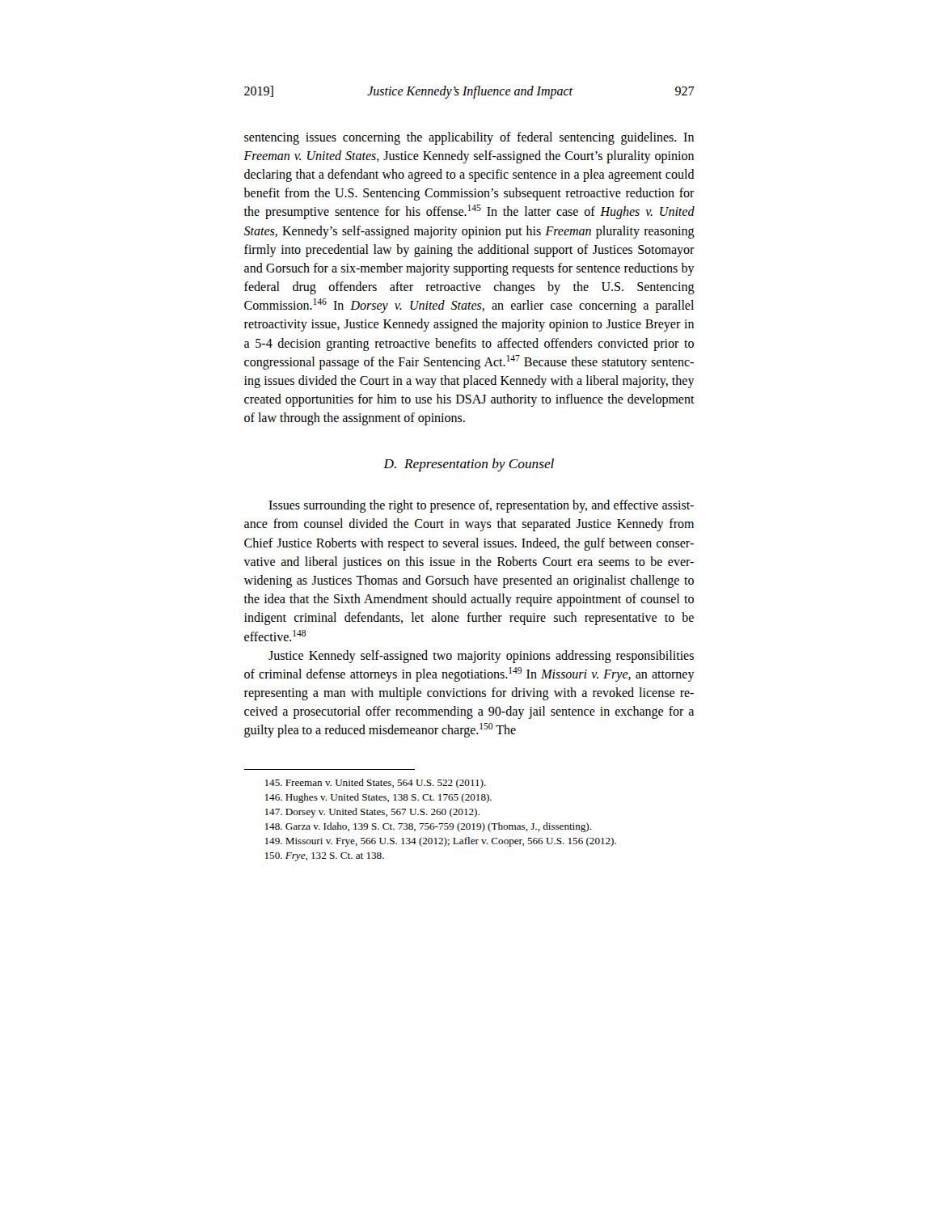2019] Justice Kennedy’s Influence and Impact 927
sentencing issues concerning the applicability of federal sentencing guidelines. In Freeman v. United States, Justice Kennedy self-assigned the Court’s plurality opinion declaring that a defendant who agreed to a specific sentence in a plea agreement could benefit from the U.S. Sentencing Commission’s subsequent retroactive reduction for the presumptive sentence for his offense.145 In the latter case of Hughes v. United States, Kennedy’s self-assigned majority opinion put his Freeman plurality reasoning firmly into precedential law by gaining the additional support of Justices Sotomayor and Gorsuch for a six-member majority supporting requests for sentence reductions by federal drug offenders after retroactive changes by the U.S. Sentencing Commission.146 In Dorsey v. United States, an earlier case concerning a parallel retroactivity issue, Justice Kennedy assigned the majority opinion to Justice Breyer in a 5-4 decision granting retroactive benefits to affected offenders convicted prior to congressional passage of the Fair Sentencing Act.147 Because these statutory sentencing issues divided the Court in a way that placed Kennedy with a liberal majority, they created opportunities for him to use his DSAJ authority to influence the development of law through the assignment of opinions.
D. Representation by Counsel
Issues surrounding the right to presence of, representation by, and effective assistance from counsel divided the Court in ways that separated Justice Kennedy from Chief Justice Roberts with respect to several issues. Indeed, the gulf between conservative and liberal justices on this issue in the Roberts Court era seems to be ever-widening as Justices Thomas and Gorsuch have presented an originalist challenge to the idea that the Sixth Amendment should actually require appointment of counsel to indigent criminal defendants, let alone further require such representative to be effective.148
Justice Kennedy self-assigned two majority opinions addressing responsibilities of criminal defense attorneys in plea negotiations.149 In Missouri v. Frye, an attorney representing a man with multiple convictions for driving with a revoked license received a prosecutorial offer recommending a 90-day jail sentence in exchange for a guilty plea to a reduced misdemeanor charge.150 The
145. Freeman v. United States, 564 U.S. 522 (2011).
146. Hughes v. United States, 138 S. Ct. 1765 (2018).
147. Dorsey v. United States, 567 U.S. 260 (2012).
148. Garza v. Idaho, 139 S. Ct. 738, 756-759 (2019) (Thomas, J., dissenting).
149. Missouri v. Frye, 566 U.S. 134 (2012); Lafler v. Cooper, 566 U.S. 156 (2012).
150. Frye, 132 S. Ct. at 138.